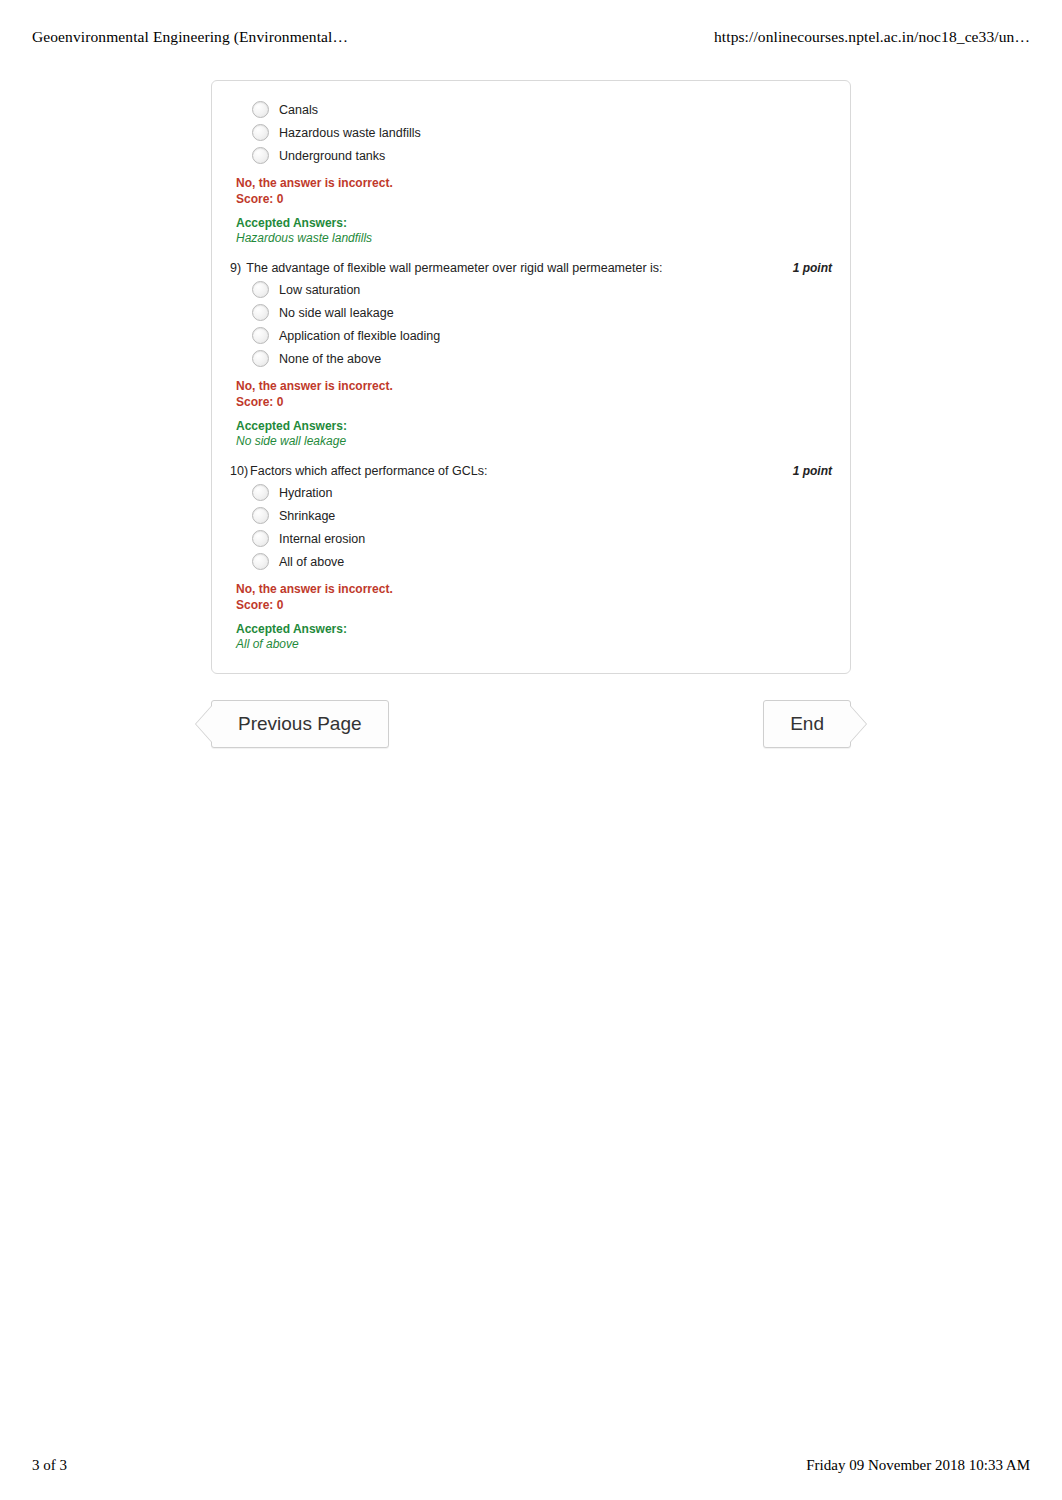Geoenvironmental Engineering (Environmental…
https://onlinecourses.nptel.ac.in/noc18_ce33/un…
Canals
Hazardous waste landfills
Underground tanks
No, the answer is incorrect.
Score: 0
Accepted Answers:
Hazardous waste landfills
9) The advantage of flexible wall permeameter over rigid wall permeameter is:
1 point
Low saturation
No side wall leakage
Application of flexible loading
None of the above
No, the answer is incorrect.
Score: 0
Accepted Answers:
No side wall leakage
10) Factors which affect performance of GCLs:
1 point
Hydration
Shrinkage
Internal erosion
All of above
No, the answer is incorrect.
Score: 0
Accepted Answers:
All of above
Previous Page End
3 of 3
Friday 09 November 2018 10:33 AM